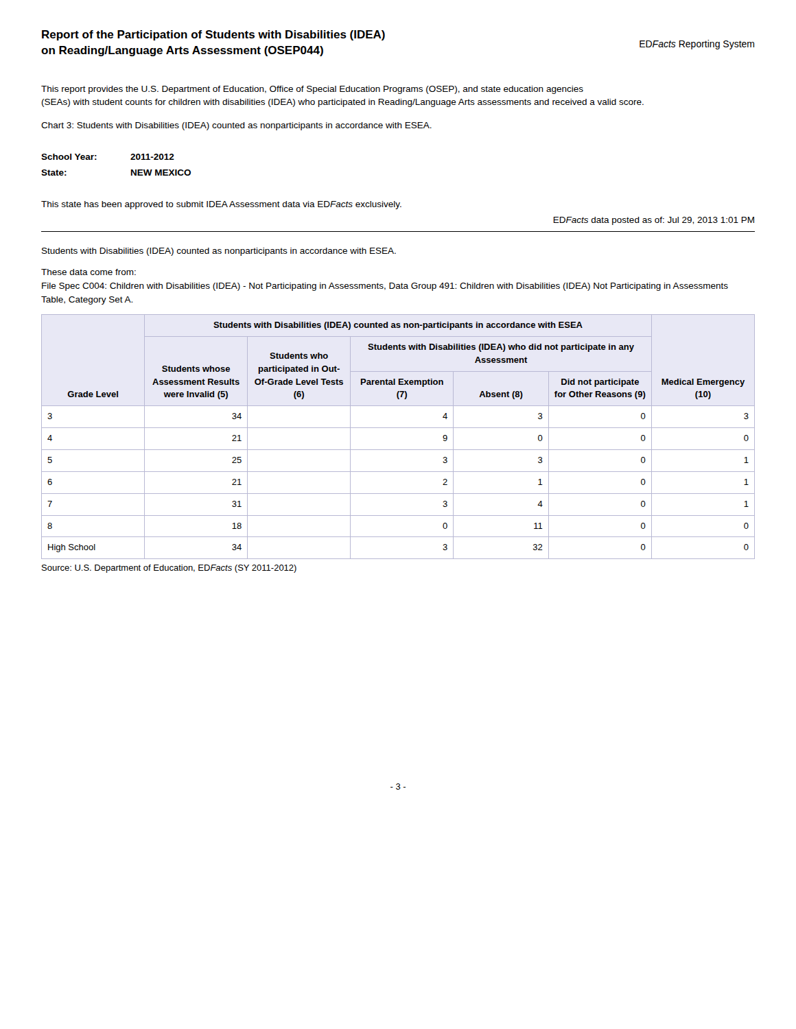Report of the Participation of Students with Disabilities (IDEA)
on Reading/Language Arts Assessment (OSEP044)
EDFacts Reporting System
This report provides the U.S. Department of Education, Office of Special Education Programs (OSEP), and state education agencies
(SEAs) with student counts for children with disabilities (IDEA) who participated in Reading/Language Arts assessments and received a valid score.
Chart 3: Students with Disabilities (IDEA) counted as nonparticipants in accordance with ESEA.
School Year:
2011-2012
State:
NEW MEXICO
This state has been approved to submit IDEA Assessment data via EDFacts exclusively.
EDFacts data posted as of: Jul 29, 2013 1:01 PM
Students with Disabilities (IDEA) counted as nonparticipants in accordance with ESEA.
These data come from:
File Spec C004: Children with Disabilities (IDEA) - Not Participating in Assessments, Data Group 491: Children with Disabilities (IDEA) Not Participating in Assessments Table, Category Set A.
| Grade Level | Students with Disabilities (IDEA) counted as non-participants in accordance with ESEA | Medical Emergency (10) |
| --- | --- | --- |
| Students whose Assessment Results were Invalid (5) | Students who participated in Out-Of-Grade Level Tests (6) | Students with Disabilities (IDEA) who did not participate in any Assessment |
| Parental Exemption (7) | Absent (8) | Did not participate for Other Reasons (9) |
| 3 | 34 | | 4 | 3 | 0 | 3 |
| 4 | 21 | | 9 | 0 | 0 | 0 |
| 5 | 25 | | 3 | 3 | 0 | 1 |
| 6 | 21 | | 2 | 1 | 0 | 1 |
| 7 | 31 | | 3 | 4 | 0 | 1 |
| 8 | 18 | | 0 | 11 | 0 | 0 |
| High School | 34 | | 3 | 32 | 0 | 0 |
Source: U.S. Department of Education, EDFacts (SY 2011-2012)
- 3 -